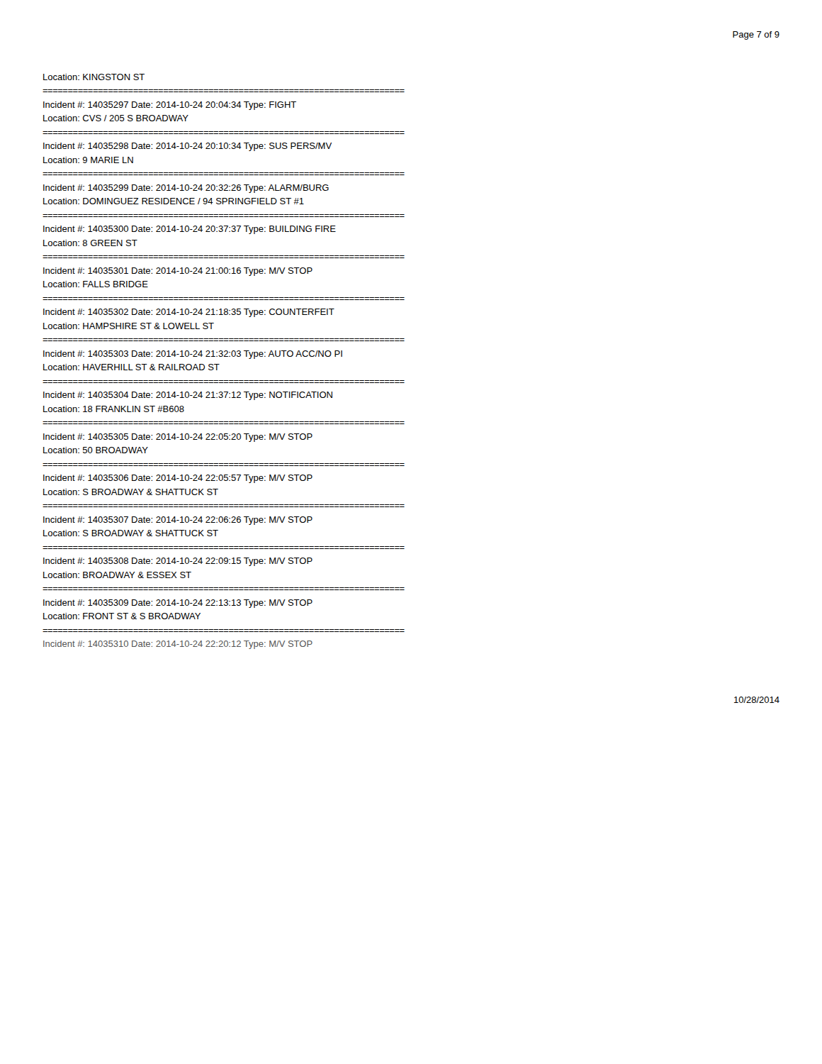Page 7 of 9
Location: KINGSTON ST ======================================================================== Incident #: 14035297 Date: 2014-10-24 20:04:34 Type: FIGHT Location: CVS / 205 S BROADWAY ======================================================================== Incident #: 14035298 Date: 2014-10-24 20:10:34 Type: SUS PERS/MV Location: 9 MARIE LN ======================================================================== Incident #: 14035299 Date: 2014-10-24 20:32:26 Type: ALARM/BURG Location: DOMINGUEZ RESIDENCE / 94 SPRINGFIELD ST #1 ======================================================================== Incident #: 14035300 Date: 2014-10-24 20:37:37 Type: BUILDING FIRE Location: 8 GREEN ST ======================================================================== Incident #: 14035301 Date: 2014-10-24 21:00:16 Type: M/V STOP Location: FALLS BRIDGE ======================================================================== Incident #: 14035302 Date: 2014-10-24 21:18:35 Type: COUNTERFEIT Location: HAMPSHIRE ST & LOWELL ST ======================================================================== Incident #: 14035303 Date: 2014-10-24 21:32:03 Type: AUTO ACC/NO PI Location: HAVERHILL ST & RAILROAD ST ======================================================================== Incident #: 14035304 Date: 2014-10-24 21:37:12 Type: NOTIFICATION Location: 18 FRANKLIN ST #B608 ======================================================================== Incident #: 14035305 Date: 2014-10-24 22:05:20 Type: M/V STOP Location: 50 BROADWAY ======================================================================== Incident #: 14035306 Date: 2014-10-24 22:05:57 Type: M/V STOP Location: S BROADWAY & SHATTUCK ST ======================================================================== Incident #: 14035307 Date: 2014-10-24 22:06:26 Type: M/V STOP Location: S BROADWAY & SHATTUCK ST ======================================================================== Incident #: 14035308 Date: 2014-10-24 22:09:15 Type: M/V STOP Location: BROADWAY & ESSEX ST ======================================================================== Incident #: 14035309 Date: 2014-10-24 22:13:13 Type: M/V STOP Location: FRONT ST & S BROADWAY ======================================================================== Incident #: 14035310 Date: 2014-10-24 22:20:12 Type: M/V STOP
10/28/2014